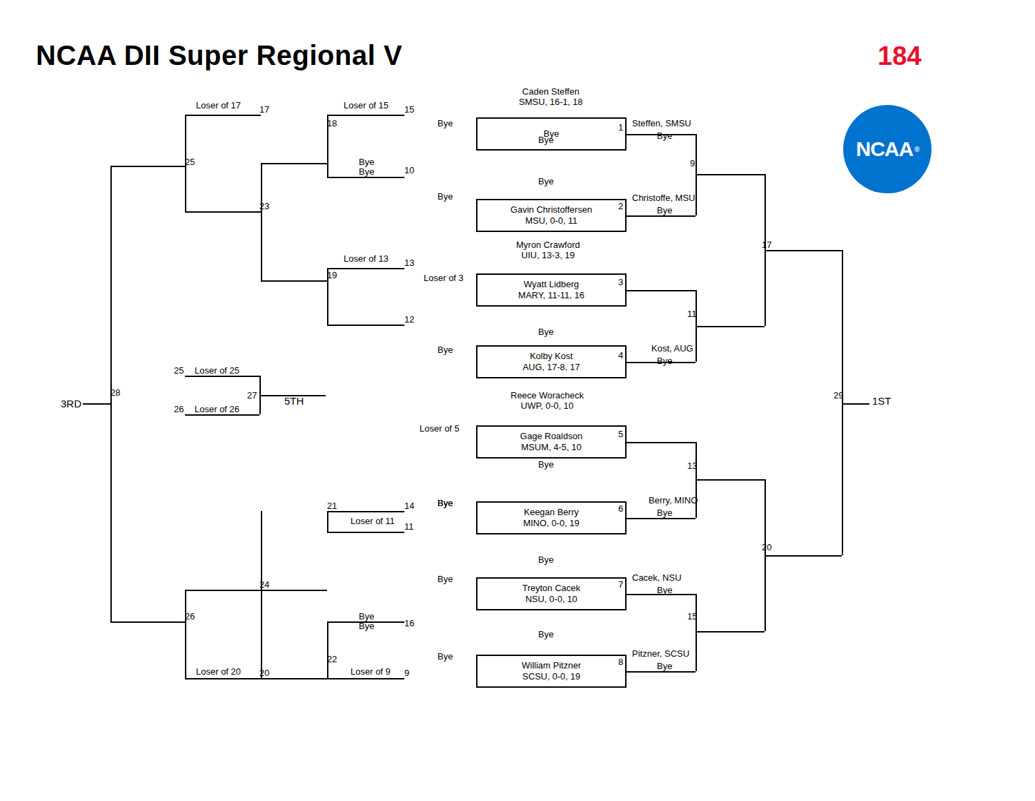NCAA DII Super Regional V
184
NCAA®
============================================================ CHAMPIONSHIP SIDE (right-hand advancement lines) ============================================================
Bye
Gavin Christoffersen
MSU, 0-0, 11
Wyatt Lidberg
MARY, 11-11, 16
Kolby Kost
AUG, 17-8, 17
Gage Roaldson
MSUM, 4-5, 10
Keegan Berry
MINO, 0-0, 19
Treyton Cacek
NSU, 0-0, 10
William Pitzner
SCSU, 0-0, 19
Caden Steffen
SMSU, 16-1, 18
Myron Crawford
UIU, 13-3, 19
Reece Woracheck
UWP, 0-0, 10
Bye
Bye
Bye
Bye
Loser of 3
Bye
Bye
Loser of 5
Bye
Bye
Bye
Bye
Bye
Bye
1
2
3
4
5
6
7
8
Steffen, SMSU
Bye
Christoffe, MSU
Bye
Kost, AUG
Bye
Berry, MINO
Bye
Cacek, NSU
Bye
Pitzner, SCSU
Bye
9
11
13
15
17
20
29
1ST
============================================================ CONSOLATION SIDE (left-hand lines) ============================================================
Loser of 17
17
25
23
Loser of 15
15
18
Bye
Bye
10
Loser of 13
13
19
12
25
Loser of 25
26
Loser of 26
27
5TH
3RD
28
21
14
Bye
Loser of 11
11
24
26
Bye
Bye
16
22
Loser of 9
9
Loser of 20
20
============================================================ BRACKET LINES ============================================================